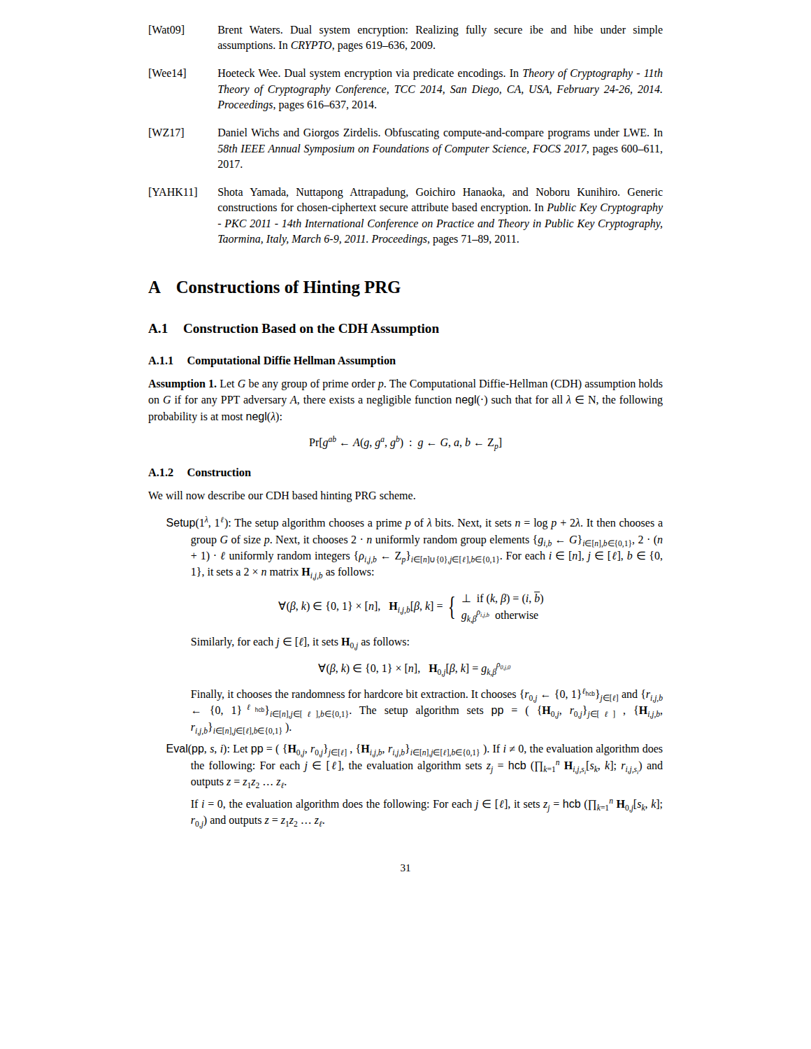[Wat09]
Brent Waters. Dual system encryption: Realizing fully secure ibe and hibe under simple assumptions. In CRYPTO, pages 619–636, 2009.
[Wee14]
Hoeteck Wee. Dual system encryption via predicate encodings. In Theory of Cryptography - 11th Theory of Cryptography Conference, TCC 2014, San Diego, CA, USA, February 24-26, 2014. Proceedings, pages 616–637, 2014.
[WZ17]
Daniel Wichs and Giorgos Zirdelis. Obfuscating compute-and-compare programs under LWE. In 58th IEEE Annual Symposium on Foundations of Computer Science, FOCS 2017, pages 600–611, 2017.
[YAHK11]
Shota Yamada, Nuttapong Attrapadung, Goichiro Hanaoka, and Noboru Kunihiro. Generic constructions for chosen-ciphertext secure attribute based encryption. In Public Key Cryptography - PKC 2011 - 14th International Conference on Practice and Theory in Public Key Cryptography, Taormina, Italy, March 6-9, 2011. Proceedings, pages 71–89, 2011.
AConstructions of Hinting PRG
A.1 Construction Based on the CDH Assumption
A.1.1 Computational Diffie Hellman Assumption
Assumption 1. Let G be any group of prime order p. The Computational Diffie-Hellman (CDH) assumption holds on G if for any PPT adversary A, there exists a negligible function negl(·) such that for all λ ∈ N, the following probability is at most negl(λ):
Pr[gab ← A(g, ga, gb) : g ← G, a, b ← Zp]
A.1.2 Construction
We will now describe our CDH based hinting PRG scheme.
Setup(1λ, 1ℓ): The setup algorithm chooses a prime p of λ bits. Next, it sets n = log p + 2λ. It then chooses a group G of size p. Next, it chooses 2 · n uniformly random group elements {gi,b ← G}i∈[n],b∈{0,1}, 2 · (n + 1) · ℓ uniformly random integers {ρi,j,b ← Zp}i∈[n]∪{0},j∈[ℓ],b∈{0,1}. For each i ∈ [n], j ∈ [ℓ], b ∈ {0, 1}, it sets a 2 × n matrix Hi,j,b as follows:
∀(β, k) ∈ {0, 1} × [n], Hi,j,b[β, k] = { ⊥ if (k, β) = (i, b) gk,βρi,j,b otherwise
Similarly, for each j ∈ [ℓ], it sets H0,j as follows:
∀(β, k) ∈ {0, 1} × [n], H0,j[β, k] = gk,βρ0,j,0
Finally, it chooses the randomness for hardcore bit extraction. It chooses {r0,j ← {0, 1}ℓhcb}j∈[ℓ] and {ri,j,b ← {0, 1}ℓhcb}i∈[n],j∈[ℓ],b∈{0,1}. The setup algorithm sets pp = ( {H0,j, r0,j}j∈[ℓ] , {Hi,j,b, ri,j,b}i∈[n],j∈[ℓ],b∈{0,1} ).
Eval(pp, s, i): Let pp = ( {H0,j, r0,j}j∈[ℓ] , {Hi,j,b, ri,j,b}i∈[n],j∈[ℓ],b∈{0,1} ). If i ≠ 0, the evaluation algorithm does the following: For each j ∈ [ℓ], the evaluation algorithm sets zj = hcb (∏k=1n Hi,j,si[sk, k]; ri,j,si) and outputs z = z1z2 … zℓ.
If i = 0, the evaluation algorithm does the following: For each j ∈ [ℓ], it sets zj = hcb (∏k=1n H0,j[sk, k]; r0,j) and outputs z = z1z2 … zℓ.
31